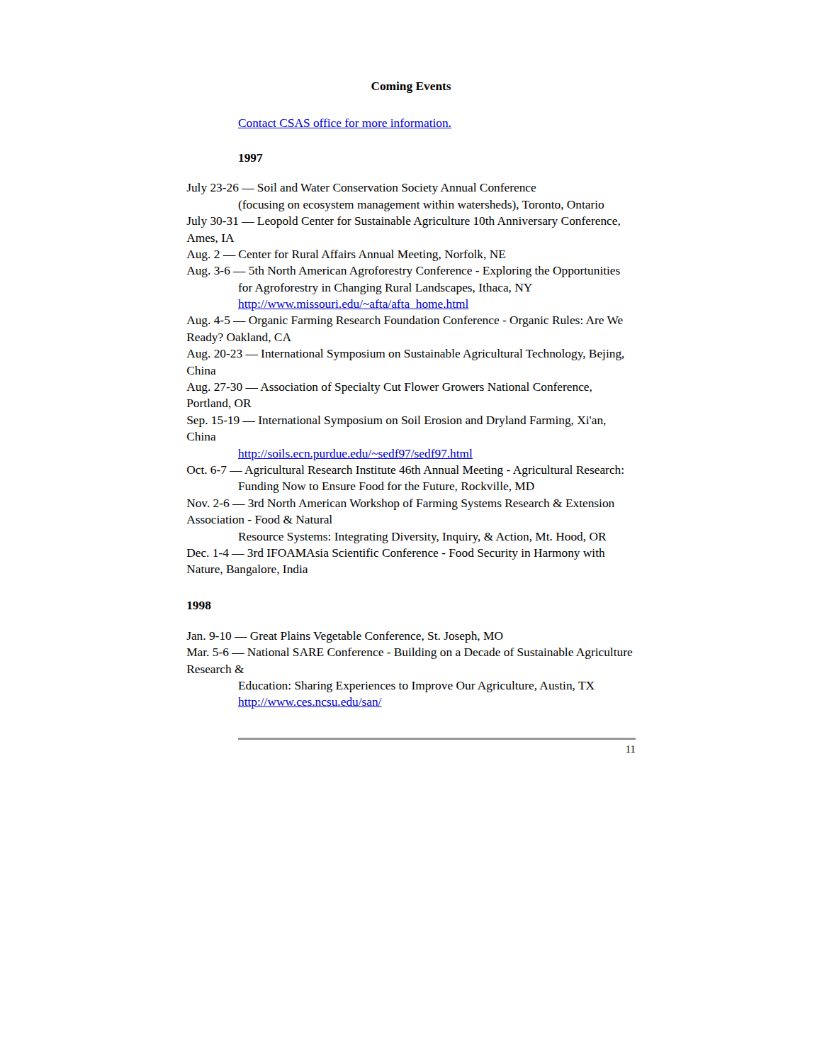Coming Events
Contact CSAS office for more information.
1997
July 23-26 — Soil and Water Conservation Society Annual Conference (focusing on ecosystem management within watersheds), Toronto, Ontario
July 30-31 — Leopold Center for Sustainable Agriculture 10th Anniversary Conference, Ames, IA
Aug. 2 — Center for Rural Affairs Annual Meeting, Norfolk, NE
Aug. 3-6 — 5th North American Agroforestry Conference - Exploring the Opportunities for Agroforestry in Changing Rural Landscapes, Ithaca, NY http://www.missouri.edu/~afta/afta_home.html
Aug. 4-5 — Organic Farming Research Foundation Conference - Organic Rules: Are We Ready? Oakland, CA
Aug. 20-23 — International Symposium on Sustainable Agricultural Technology, Bejing, China
Aug. 27-30 — Association of Specialty Cut Flower Growers National Conference, Portland, OR
Sep. 15-19 — International Symposium on Soil Erosion and Dryland Farming, Xi'an, China http://soils.ecn.purdue.edu/~sedf97/sedf97.html
Oct. 6-7 — Agricultural Research Institute 46th Annual Meeting - Agricultural Research: Funding Now to Ensure Food for the Future, Rockville, MD
Nov. 2-6 — 3rd North American Workshop of Farming Systems Research & Extension Association - Food & Natural Resource Systems: Integrating Diversity, Inquiry, & Action, Mt. Hood, OR
Dec. 1-4 — 3rd IFOAMAsia Scientific Conference - Food Security in Harmony with Nature, Bangalore, India
1998
Jan. 9-10 — Great Plains Vegetable Conference, St. Joseph, MO
Mar. 5-6 — National SARE Conference - Building on a Decade of Sustainable Agriculture Research & Education: Sharing Experiences to Improve Our Agriculture, Austin, TX http://www.ces.ncsu.edu/san/
11